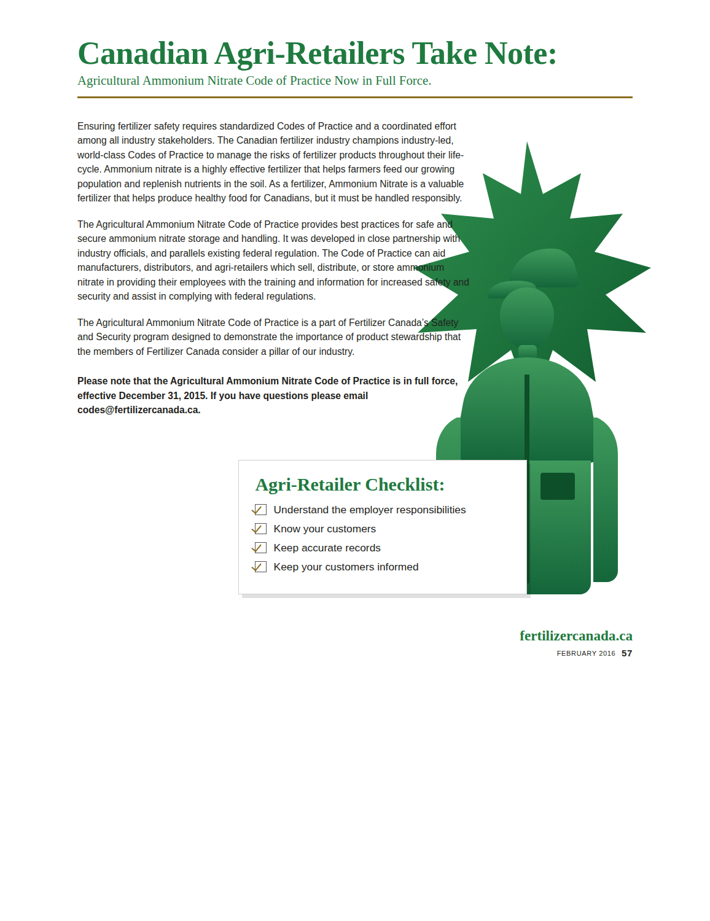Canadian Agri-Retailers Take Note:
Agricultural Ammonium Nitrate Code of Practice Now in Full Force.
Ensuring fertilizer safety requires standardized Codes of Practice and a coordinated effort among all industry stakeholders. The Canadian fertilizer industry champions industry-led, world-class Codes of Practice to manage the risks of fertilizer products throughout their life-cycle. Ammonium nitrate is a highly effective fertilizer that helps farmers feed our growing population and replenish nutrients in the soil. As a fertilizer, Ammonium Nitrate is a valuable fertilizer that helps produce healthy food for Canadians, but it must be handled responsibly.
The Agricultural Ammonium Nitrate Code of Practice provides best practices for safe and secure ammonium nitrate storage and handling. It was developed in close partnership with industry officials, and parallels existing federal regulation. The Code of Practice can aid manufacturers, distributors, and agri-retailers which sell, distribute, or store ammonium nitrate in providing their employees with the training and information for increased safety and security and assist in complying with federal regulations.
The Agricultural Ammonium Nitrate Code of Practice is a part of Fertilizer Canada’s Safety and Security program designed to demonstrate the importance of product stewardship that the members of Fertilizer Canada consider a pillar of our industry.
Please note that the Agricultural Ammonium Nitrate Code of Practice is in full force, effective December 31, 2015. If you have questions please email codes@fertilizercanada.ca.
Agri-Retailer Checklist:
Understand the employer responsibilities
Know your customers
Keep accurate records
Keep your customers informed
fertilizercanada.ca
FEBRUARY 2016 57